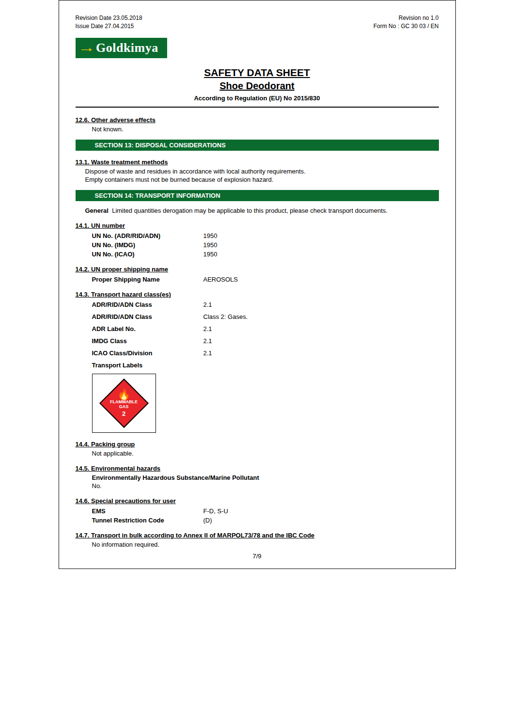Revision Date 23.05.2018 Issue Date 27.04.2015
Revision no 1.0 Form No : GC 30 03 / EN
→Goldkimya
SAFETY DATA SHEET
Shoe Deodorant
According to Regulation (EU) No 2015/830
12.6. Other adverse effects
Not known.
SECTION 13: DISPOSAL CONSIDERATIONS
13.1. Waste treatment methods
Dispose of waste and residues in accordance with local authority requirements.
Empty containers must not be burned because of explosion hazard.
SECTION 14: TRANSPORT INFORMATION
General Limited quantities derogation may be applicable to this product, please check transport documents.
14.1. UN number
UN No. (ADR/RID/ADN) 1950
UN No. (IMDG) 1950
UN No. (ICAO) 1950
14.2. UN proper shipping name
Proper Shipping Name AEROSOLS
14.3. Transport hazard class(es)
ADR/RID/ADN Class 2.1
ADR/RID/ADN Class Class 2: Gases.
ADR Label No. 2.1
IMDG Class 2.1
ICAO Class/Division 2.1
Transport Labels
🔥
FLAMMABLE
GAS
2
14.4. Packing group
Not applicable.
14.5. Environmental hazards
Environmentally Hazardous Substance/Marine Pollutant
No.
14.6. Special precautions for user
EMS F-D, S-U
Tunnel Restriction Code(D)
14.7. Transport in bulk according to Annex II of MARPOL73/78 and the IBC Code
No information required.
7/9